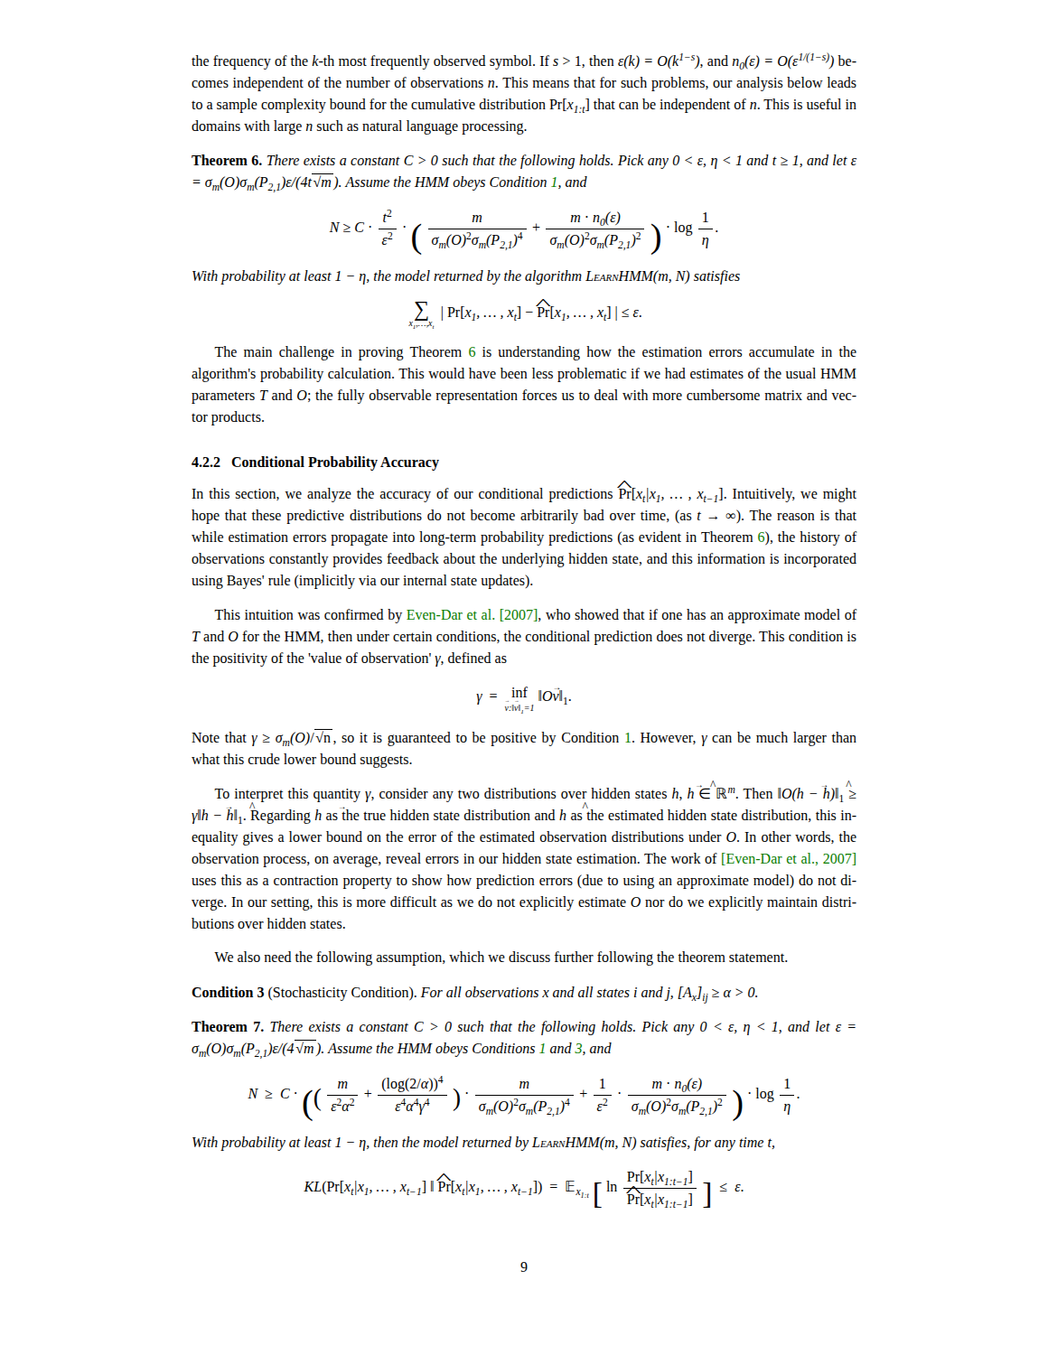the frequency of the k-th most frequently observed symbol. If s > 1, then ε(k) = O(k1−s), and n0(ε) = O(ε1/(1−s)) becomes independent of the number of observations n. This means that for such problems, our analysis below leads to a sample complexity bound for the cumulative distribution Pr[x1:t] that can be independent of n. This is useful in domains with large n such as natural language processing.
Theorem 6. There exists a constant C > 0 such that the following holds. Pick any 0 < ε, η < 1 and t ≥ 1, and let ε = σm(O)σm(P2,1)ε/(4t√m). Assume the HMM obeys Condition 1, and
N ≥ C · t2 ε2 · ( mσm(O)2σm(P2,1)4 + m · n0(ε) σm(O)2σm(P2,1)2 ) · log 1 η.
With probability at least 1 − η, the model returned by the algorithm Learn HMM(m, N) satisfies
∑x1,…,xt | Pr[x1, … , xt] − Pr[x1, … , xt] | ≤ ε.
The main challenge in proving Theorem 6 is understanding how the estimation errors accumulate in the algorithm's probability calculation. This would have been less problematic if we had estimates of the usual HMM parameters T and O; the fully observable representation forces us to deal with more cumbersome matrix and vector products.
4.2.2 Conditional Probability Accuracy
In this section, we analyze the accuracy of our conditional predictions Pr[xt|x1, … , xt−1]. Intuitively, we might hope that these predictive distributions do not become arbitrarily bad over time, (as t → ∞). The reason is that while estimation errors propagate into long-term probability predictions (as evident in Theorem 6), the history of observations constantly provides feedback about the underlying hidden state, and this information is incorporated using Bayes' rule (implicitly via our internal state updates).
This intuition was confirmed by Even-Dar et al. [2007], who showed that if one has an approximate model of T and O for the HMM, then under certain conditions, the conditional prediction does not diverge. This condition is the positivity of the 'value of observation' γ, defined as
γ = inf v:‖v‖1=1 ‖Ov‖1.
Note that γ ≥ σm(O)/√n, so it is guaranteed to be positive by Condition 1. However, γ can be much larger than what this crude lower bound suggests.
To interpret this quantity γ, consider any two distributions over hidden states h, h ∈ ℝm. Then ‖O(h − h)‖1 ≥ γ‖h − h‖1. Regarding h as the true hidden state distribution and h as the estimated hidden state distribution, this inequality gives a lower bound on the error of the estimated observation distributions under O. In other words, the observation process, on average, reveal errors in our hidden state estimation. The work of [Even-Dar et al., 2007] uses this as a contraction property to show how prediction errors (due to using an approximate model) do not diverge. In our setting, this is more difficult as we do not explicitly estimate O nor do we explicitly maintain distributions over hidden states.
We also need the following assumption, which we discuss further following the theorem statement.
Condition 3 (Stochasticity Condition). For all observations x and all states i and j, [Ax]ij ≥ α > 0.
Theorem 7. There exists a constant C > 0 such that the following holds. Pick any 0 < ε, η < 1, and let ε = σm(O)σm(P2,1)ε/(4√m). Assume the HMM obeys Conditions 1 and 3, and
N ≥ C · (( mε2α2 + (log(2/α))4 ε4α4γ4 ) · mσm(O)2σm(P2,1)4 + 1 ε2 · m · n0(ε) σm(O)2σm(P2,1)2 ) · log 1 η.
With probability at least 1 − η, then the model returned by Learn HMM(m, N) satisfies, for any time t,
KL(Pr[xt|x1, … , xt−1] ‖ Pr[xt|x1, … , xt−1]) = 𝔼x1:t [ ln Pr[xt|x1:t−1] Pr[xt|x1:t−1] ] ≤ ε.
9